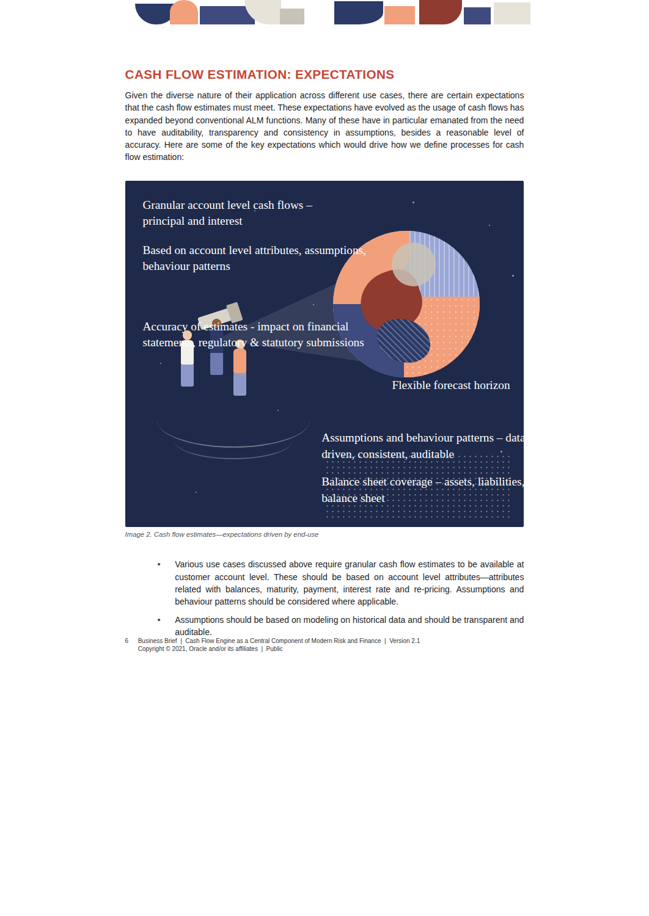Cash Flow Estimation: Expectations
Given the diverse nature of their application across different use cases, there are certain expectations that the cash flow estimates must meet. These expectations have evolved as the usage of cash flows has expanded beyond conventional ALM functions. Many of these have in particular emanated from the need to have auditability, transparency and consistency in assumptions, besides a reasonable level of accuracy. Here are some of the key expectations which would drive how we define processes for cash flow estimation:
Granular account level cash flows – principal and interest
Based on account level attributes, assumptions, behaviour patterns
Accuracy of estimates - impact on financial statements, regulatory & statutory submissions
Flexible forecast horizon
Assumptions and behaviour patterns – data driven, consistent, auditable
Balance sheet coverage – assets, liabilities, off-balance sheet
Image 2. Cash flow estimates—expectations driven by end-use
Various use cases discussed above require granular cash flow estimates to be available at customer account level. These should be based on account level attributes—attributes related with balances, maturity, payment, interest rate and re-pricing. Assumptions and behaviour patterns should be considered where applicable.
Assumptions should be based on modeling on historical data and should be transparent and auditable.
6 Business Brief | Cash Flow Engine as a Central Component of Modern Risk and Finance | Version 2.1 Copyright © 2021, Oracle and/or its affiliates | Public